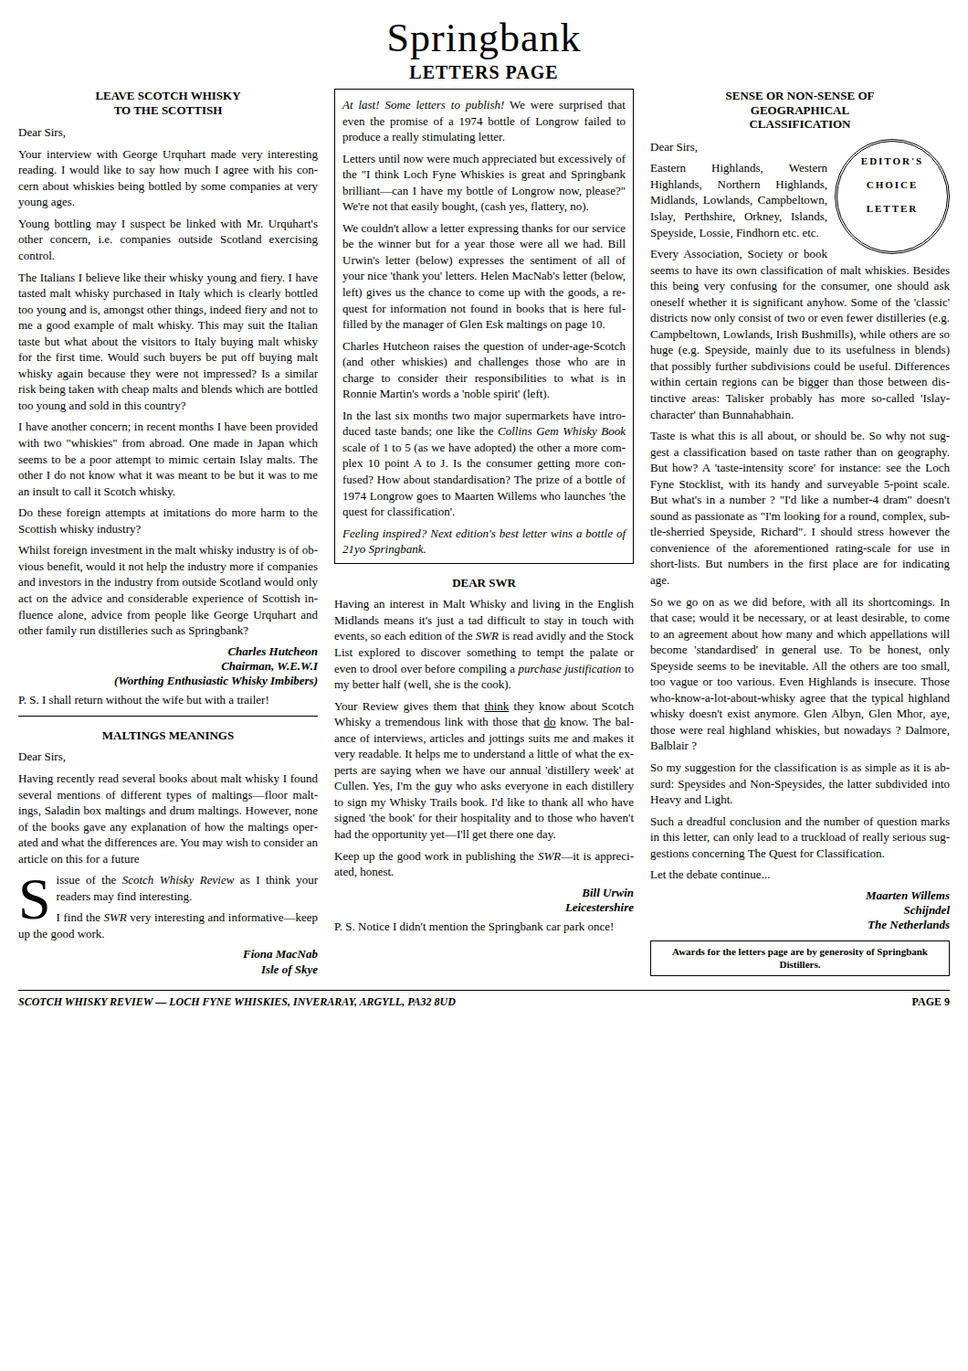Springbank
LETTERS PAGE
Leave Scotch Whisky
to the Scottish
Dear Sirs,
Your interview with George Urquhart made very interesting reading. I would like to say how much I agree with his concern about whiskies being bottled by some companies at very young ages.
Young bottling may I suspect be linked with Mr. Urquhart's other concern, i.e. companies outside Scotland exercising control.
The Italians I believe like their whisky young and fiery. I have tasted malt whisky purchased in Italy which is clearly bottled too young and is, amongst other things, indeed fiery and not to me a good example of malt whisky. This may suit the Italian taste but what about the visitors to Italy buying malt whisky for the first time. Would such buyers be put off buying malt whisky again because they were not impressed? Is a similar risk being taken with cheap malts and blends which are bottled too young and sold in this country?
I have another concern; in recent months I have been provided with two "whiskies" from abroad. One made in Japan which seems to be a poor attempt to mimic certain Islay malts. The other I do not know what it was meant to be but it was to me an insult to call it Scotch whisky.
Do these foreign attempts at imitations do more harm to the Scottish whisky industry?
Whilst foreign investment in the malt whisky industry is of obvious benefit, would it not help the industry more if companies and investors in the industry from outside Scotland would only act on the advice and considerable experience of Scottish influence alone, advice from people like George Urquhart and other family run distilleries such as Springbank?
Charles Hutcheon
Chairman, W.E.W.I
(Worthing Enthusiastic Whisky Imbibers)
P. S. I shall return without the wife but with a trailer!
Maltings Meanings
Dear Sirs,
Having recently read several books about malt whisky I found several mentions of different types of maltings—floor maltings, Saladin box maltings and drum maltings. However, none of the books gave any explanation of how the maltings operated and what the differences are. You may wish to consider an article on this for a future
Sissue of the Scotch Whisky Review as I think your readers may find interesting.
I find the SWR very interesting and informative—keep up the good work.
Fiona MacNab
Isle of Skye
At last! Some letters to publish! We were surprised that even the promise of a 1974 bottle of Longrow failed to produce a really stimulating letter.
Letters until now were much appreciated but excessively of the "I think Loch Fyne Whiskies is great and Springbank brilliant—can I have my bottle of Longrow now, please?" We're not that easily bought, (cash yes, flattery, no).
We couldn't allow a letter expressing thanks for our service be the winner but for a year those were all we had. Bill Urwin's letter (below) expresses the sentiment of all of your nice 'thank you' letters. Helen MacNab's letter (below, left) gives us the chance to come up with the goods, a request for information not found in books that is here fulfilled by the manager of Glen Esk maltings on page 10.
Charles Hutcheon raises the question of under-age-Scotch (and other whiskies) and challenges those who are in charge to consider their responsibilities to what is in Ronnie Martin's words a 'noble spirit' (left).
In the last six months two major supermarkets have introduced taste bands; one like the Collins Gem Whisky Book scale of 1 to 5 (as we have adopted) the other a more complex 10 point A to J. Is the consumer getting more confused? How about standardisation? The prize of a bottle of 1974 Longrow goes to Maarten Willems who launches 'the quest for classification'.
Feeling inspired? Next edition's best letter wins a bottle of 21yo Springbank.
Dear SWR
Having an interest in Malt Whisky and living in the English Midlands means it's just a tad difficult to stay in touch with events, so each edition of the SWR is read avidly and the Stock List explored to discover something to tempt the palate or even to drool over before compiling a purchase justification to my better half (well, she is the cook).
Your Review gives them that think they know about Scotch Whisky a tremendous link with those that do know. The balance of interviews, articles and jottings suits me and makes it very readable. It helps me to understand a little of what the experts are saying when we have our annual 'distillery week' at Cullen. Yes, I'm the guy who asks everyone in each distillery to sign my Whisky Trails book. I'd like to thank all who have signed 'the book' for their hospitality and to those who haven't had the opportunity yet—I'll get there one day.
Keep up the good work in publishing the SWR—it is appreciated, honest.
Bill Urwin
Leicestershire
P. S. Notice I didn't mention the Springbank car park once!
Sense or Non-Sense of
Geographical
Classification
EDITOR'S CHOICE LETTER
Dear Sirs,
Eastern Highlands, Western Highlands, Northern Highlands, Midlands, Lowlands, Campbeltown, Islay, Perthshire, Orkney, Islands, Speyside, Lossie, Findhorn etc. etc.
Every Association, Society or book seems to have its own classification of malt whiskies. Besides this being very confusing for the consumer, one should ask oneself whether it is significant anyhow. Some of the 'classic' districts now only consist of two or even fewer distilleries (e.g. Campbeltown, Lowlands, Irish Bushmills), while others are so huge (e.g. Speyside, mainly due to its usefulness in blends) that possibly further subdivisions could be useful. Differences within certain regions can be bigger than those between distinctive areas: Talisker probably has more so-called 'Islay-character' than Bunnahabhain.
Taste is what this is all about, or should be. So why not suggest a classification based on taste rather than on geography. But how? A 'taste-intensity score' for instance: see the Loch Fyne Stocklist, with its handy and surveyable 5-point scale. But what's in a number ? "I'd like a number-4 dram" doesn't sound as passionate as "I'm looking for a round, complex, subtle-sherried Speyside, Richard". I should stress however the convenience of the aforementioned rating-scale for use in short-lists. But numbers in the first place are for indicating age.
So we go on as we did before, with all its shortcomings. In that case; would it be necessary, or at least desirable, to come to an agreement about how many and which appellations will become 'standardised' in general use. To be honest, only Speyside seems to be inevitable. All the others are too small, too vague or too various. Even Highlands is insecure. Those who-know-a-lot-about-whisky agree that the typical highland whisky doesn't exist anymore. Glen Albyn, Glen Mhor, aye, those were real highland whiskies, but nowadays ? Dalmore, Balblair ?
So my suggestion for the classification is as simple as it is absurd: Speysides and Non-Speysides, the latter subdivided into Heavy and Light.
Such a dreadful conclusion and the number of question marks in this letter, can only lead to a truckload of really serious suggestions concerning The Quest for Classification.
Let the debate continue...
Maarten Willems
Schijndel
The Netherlands
Awards for the letters page are by generosity of Springbank Distillers.
SCOTCH WHISKY REVIEW — LOCH FYNE WHISKIES, INVERARAY, ARGYLL, PA32 8UD
PAGE 9